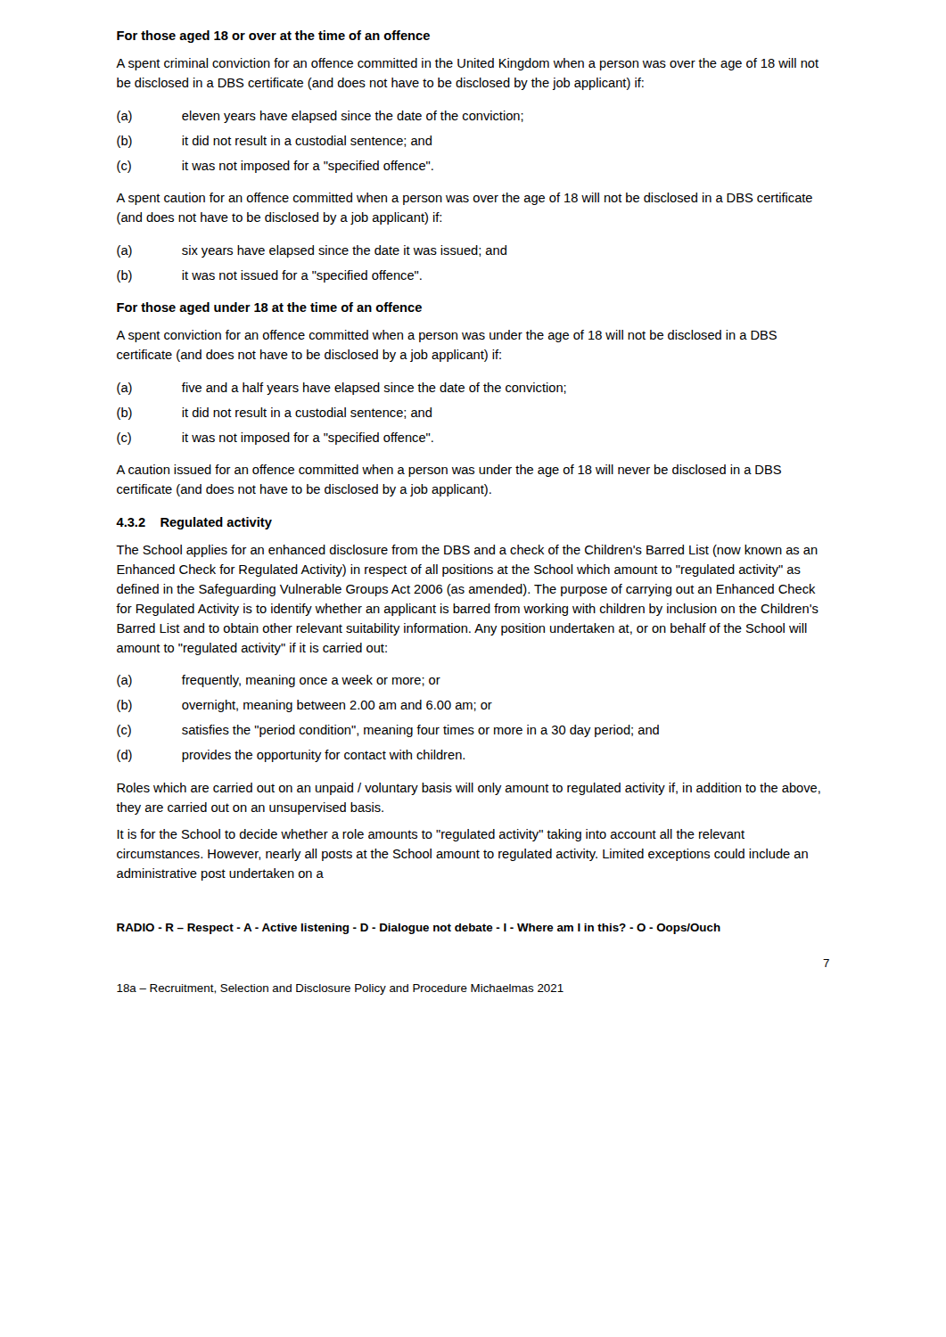For those aged 18 or over at the time of an offence
A spent criminal conviction for an offence committed in the United Kingdom when a person was over the age of 18 will not be disclosed in a DBS certificate (and does not have to be disclosed by the job applicant) if:
eleven years have elapsed since the date of the conviction;
it did not result in a custodial sentence; and
it was not imposed for a "specified offence".
A spent caution for an offence committed when a person was over the age of 18 will not be disclosed in a DBS certificate (and does not have to be disclosed by a job applicant) if:
six years have elapsed since the date it was issued; and
it was not issued for a "specified offence".
For those aged under 18 at the time of an offence
A spent conviction for an offence committed when a person was under the age of 18 will not be disclosed in a DBS certificate (and does not have to be disclosed by a job applicant) if:
five and a half years have elapsed since the date of the conviction;
it did not result in a custodial sentence; and
it was not imposed for a "specified offence".
A caution issued for an offence committed when a person was under the age of 18 will never be disclosed in a DBS certificate (and does not have to be disclosed by a job applicant).
4.3.2 Regulated activity
The School applies for an enhanced disclosure from the DBS and a check of the Children's Barred List (now known as an Enhanced Check for Regulated Activity) in respect of all positions at the School which amount to "regulated activity" as defined in the Safeguarding Vulnerable Groups Act 2006 (as amended). The purpose of carrying out an Enhanced Check for Regulated Activity is to identify whether an applicant is barred from working with children by inclusion on the Children's Barred List and to obtain other relevant suitability information. Any position undertaken at, or on behalf of the School will amount to "regulated activity" if it is carried out:
frequently, meaning once a week or more; or
overnight, meaning between 2.00 am and 6.00 am; or
satisfies the "period condition", meaning four times or more in a 30 day period; and
provides the opportunity for contact with children.
Roles which are carried out on an unpaid / voluntary basis will only amount to regulated activity if, in addition to the above, they are carried out on an unsupervised basis.
It is for the School to decide whether a role amounts to "regulated activity" taking into account all the relevant circumstances. However, nearly all posts at the School amount to regulated activity. Limited exceptions could include an administrative post undertaken on a
RADIO - R – Respect - A - Active listening - D - Dialogue not debate - I - Where am I in this? - O - Oops/Ouch
7
18a – Recruitment, Selection and Disclosure Policy and Procedure Michaelmas 2021